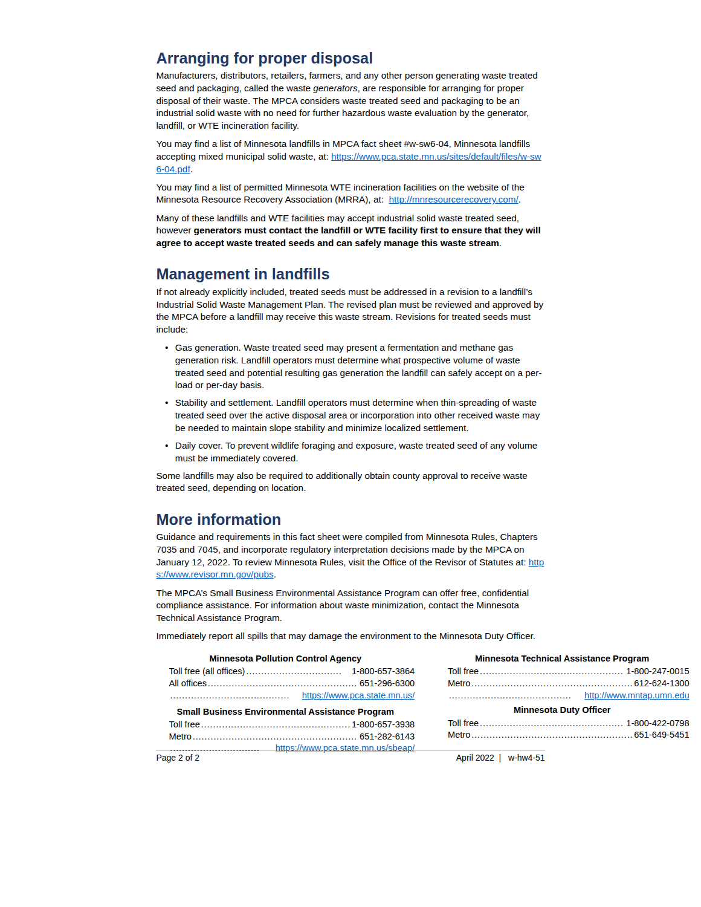Arranging for proper disposal
Manufacturers, distributors, retailers, farmers, and any other person generating waste treated seed and packaging, called the waste generators, are responsible for arranging for proper disposal of their waste. The MPCA considers waste treated seed and packaging to be an industrial solid waste with no need for further hazardous waste evaluation by the generator, landfill, or WTE incineration facility.
You may find a list of Minnesota landfills in MPCA fact sheet #w-sw6-04, Minnesota landfills accepting mixed municipal solid waste, at: https://www.pca.state.mn.us/sites/default/files/w-sw6-04.pdf.
You may find a list of permitted Minnesota WTE incineration facilities on the website of the Minnesota Resource Recovery Association (MRRA), at: http://mnresourcerecovery.com/.
Many of these landfills and WTE facilities may accept industrial solid waste treated seed, however generators must contact the landfill or WTE facility first to ensure that they will agree to accept waste treated seeds and can safely manage this waste stream.
Management in landfills
If not already explicitly included, treated seeds must be addressed in a revision to a landfill’s Industrial Solid Waste Management Plan. The revised plan must be reviewed and approved by the MPCA before a landfill may receive this waste stream. Revisions for treated seeds must include:
Gas generation. Waste treated seed may present a fermentation and methane gas generation risk. Landfill operators must determine what prospective volume of waste treated seed and potential resulting gas generation the landfill can safely accept on a per-load or per-day basis.
Stability and settlement. Landfill operators must determine when thin-spreading of waste treated seed over the active disposal area or incorporation into other received waste may be needed to maintain slope stability and minimize localized settlement.
Daily cover. To prevent wildlife foraging and exposure, waste treated seed of any volume must be immediately covered.
Some landfills may also be required to additionally obtain county approval to receive waste treated seed, depending on location.
More information
Guidance and requirements in this fact sheet were compiled from Minnesota Rules, Chapters 7035 and 7045, and incorporate regulatory interpretation decisions made by the MPCA on January 12, 2022. To review Minnesota Rules, visit the Office of the Revisor of Statutes at: https://www.revisor.mn.gov/pubs.
The MPCA’s Small Business Environmental Assistance Program can offer free, confidential compliance assistance. For information about waste minimization, contact the Minnesota Technical Assistance Program.
Immediately report all spills that may damage the environment to the Minnesota Duty Officer.
Minnesota Pollution Control Agency
Toll free (all offices)................................ 1-800-657-3864
All offices.................................................. 651-296-6300
........................................ https://www.pca.state.mn.us/
Small Business Environmental Assistance Program
Toll free.................................................. 1-800-657-3938
Metro....................................................... 651-282-6143
.............................. https://www.pca.state.mn.us/sbeap/
Minnesota Technical Assistance Program
Toll free................................................ 1-800-247-0015
Metro...................................................... 612-624-1300
......................................... http://www.mntap.umn.edu
Minnesota Duty Officer
Toll free................................................ 1-800-422-0798
Metro...................................................... 651-649-5451
Page 2 of 2
April 2022 | w-hw4-51